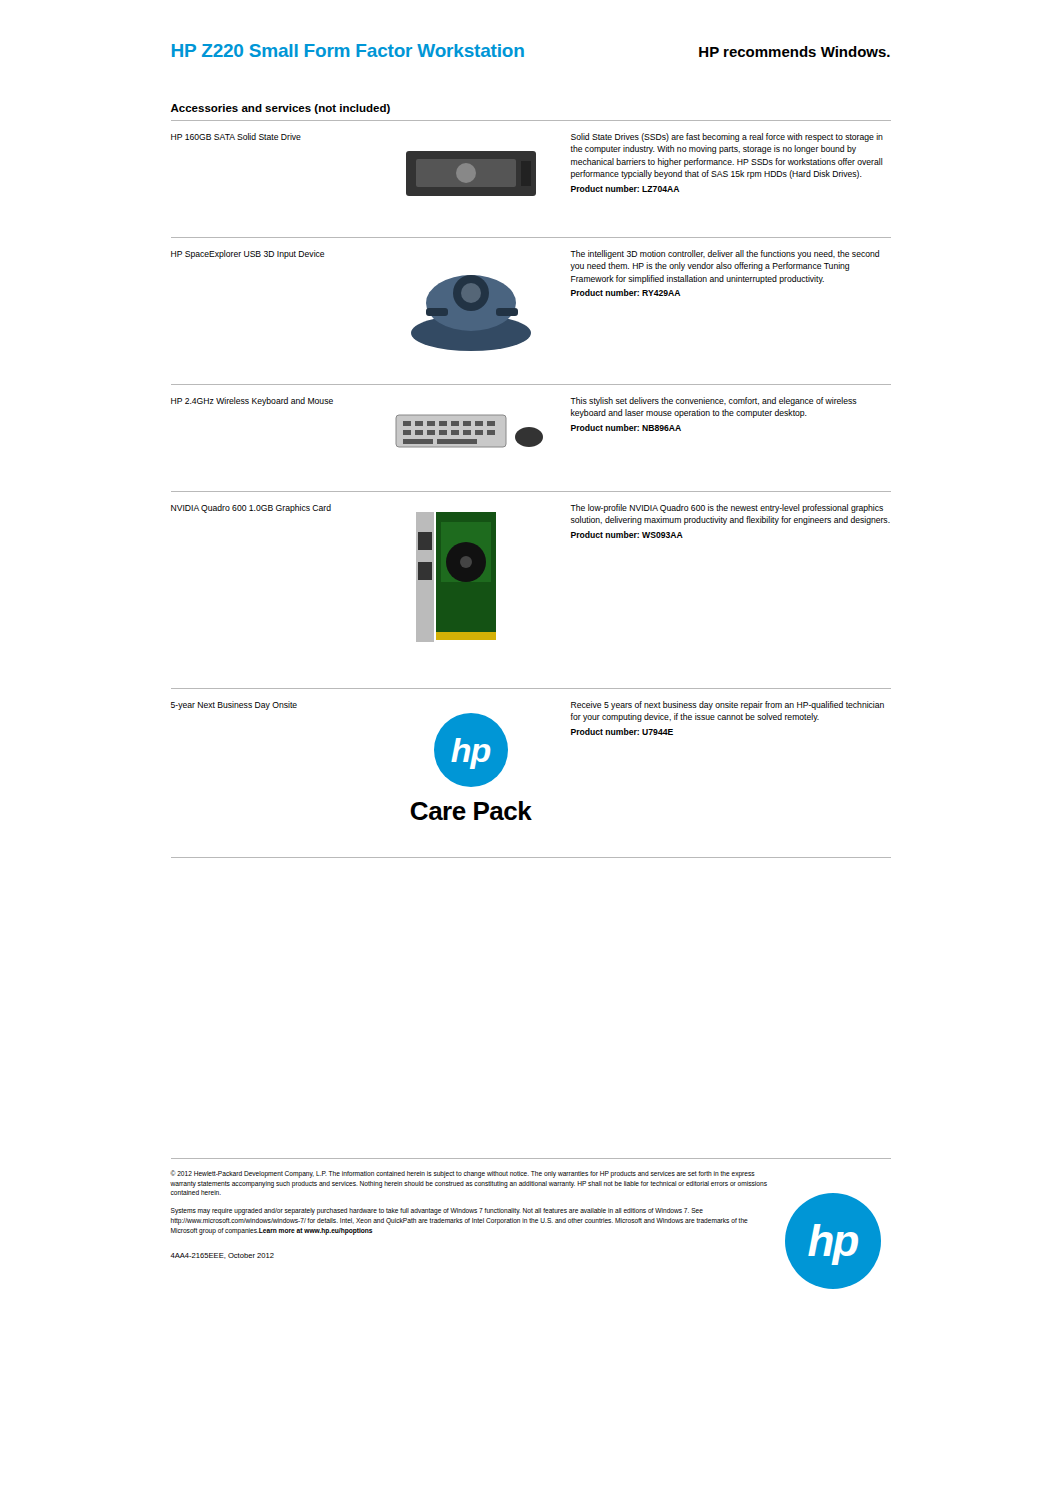HP Z220 Small Form Factor Workstation
HP recommends Windows.
Accessories and services (not included)
| HP 160GB SATA Solid State Drive | | Solid State Drives (SSDs) are fast becoming a real force with respect to storage in the computer industry. With no moving parts, storage is no longer bound by mechanical barriers to higher performance. HP SSDs for workstations offer overall performance typcially beyond that of SAS 15k rpm HDDs (Hard Disk Drives). Product number: LZ704AA |
| HP SpaceExplorer USB 3D Input Device | | The intelligent 3D motion controller, deliver all the functions you need, the second you need them. HP is the only vendor also offering a Performance Tuning Framework for simplified installation and uninterrupted productivity. Product number: RY429AA |
| HP 2.4GHz Wireless Keyboard and Mouse | | This stylish set delivers the convenience, comfort, and elegance of wireless keyboard and laser mouse operation to the computer desktop. Product number: NB896AA |
| NVIDIA Quadro 600 1.0GB Graphics Card | | The low-profile NVIDIA Quadro 600 is the newest entry-level professional graphics solution, delivering maximum productivity and flexibility for engineers and designers. Product number: WS093AA |
| 5-year Next Business Day Onsite | hp Care Pack | Receive 5 years of next business day onsite repair from an HP-qualified technician for your computing device, if the issue cannot be solved remotely. Product number: U7944E |
© 2012 Hewlett-Packard Development Company, L.P. The information contained herein is subject to change without notice. The only warranties for HP products and services are set forth in the express warranty statements accompanying such products and services. Nothing herein should be construed as constituting an additional warranty. HP shall not be liable for technical or editorial errors or omissions contained herein.
Systems may require upgraded and/or separately purchased hardware to take full advantage of Windows 7 functionality. Not all features are available in all editions of Windows 7. See http://www.microsoft.com/windows/windows-7/ for details. Intel, Xeon and QuickPath are trademarks of Intel Corporation in the U.S. and other countries. Microsoft and Windows are trademarks of the Microsoft group of companies.Learn more at www.hp.eu/hpoptions
4AA4-2165EEE, October 2012
hp